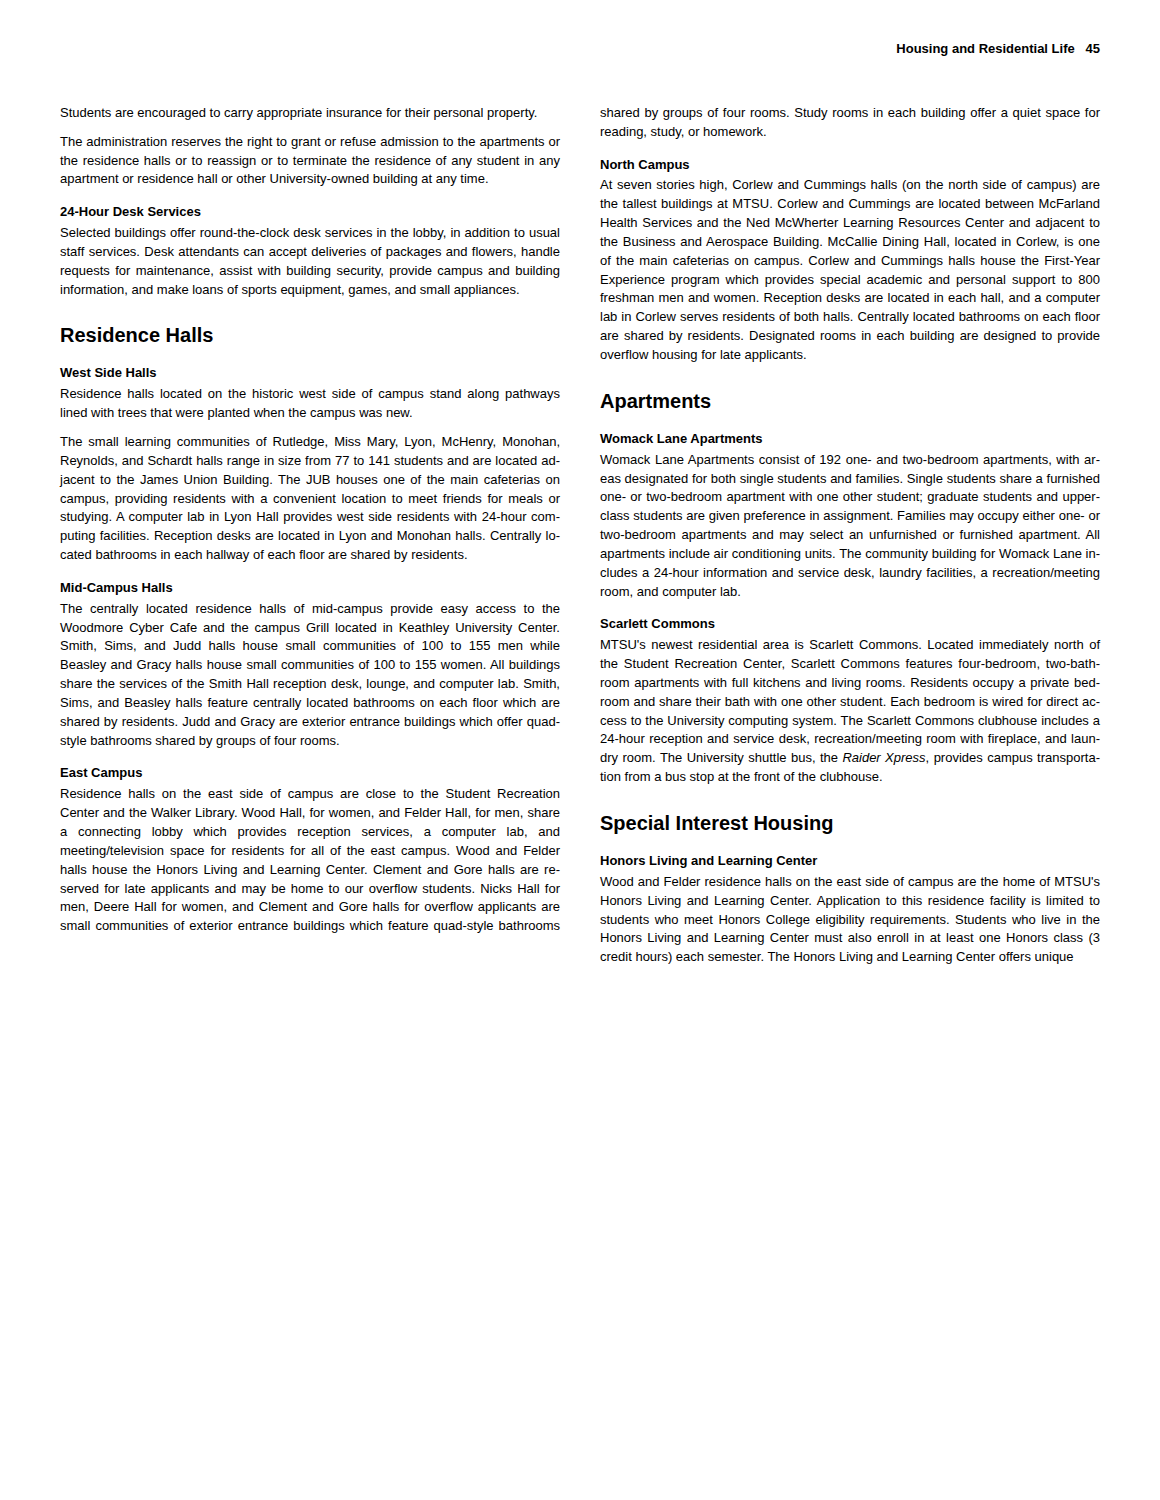Housing and Residential Life 45
Students are encouraged to carry appropriate insurance for their personal property.
The administration reserves the right to grant or refuse admission to the apartments or the residence halls or to reassign or to terminate the residence of any student in any apartment or residence hall or other University-owned building at any time.
24-Hour Desk Services
Selected buildings offer round-the-clock desk services in the lobby, in addition to usual staff services. Desk attendants can accept deliveries of packages and flowers, handle requests for maintenance, assist with building security, provide campus and building information, and make loans of sports equipment, games, and small appliances.
Residence Halls
West Side Halls
Residence halls located on the historic west side of campus stand along pathways lined with trees that were planted when the campus was new.
The small learning communities of Rutledge, Miss Mary, Lyon, McHenry, Monohan, Reynolds, and Schardt halls range in size from 77 to 141 students and are located adjacent to the James Union Building. The JUB houses one of the main cafeterias on campus, providing residents with a convenient location to meet friends for meals or studying. A computer lab in Lyon Hall provides west side residents with 24-hour computing facilities. Reception desks are located in Lyon and Monohan halls. Centrally located bathrooms in each hallway of each floor are shared by residents.
Mid-Campus Halls
The centrally located residence halls of mid-campus provide easy access to the Woodmore Cyber Cafe and the campus Grill located in Keathley University Center. Smith, Sims, and Judd halls house small communities of 100 to 155 men while Beasley and Gracy halls house small communities of 100 to 155 women. All buildings share the services of the Smith Hall reception desk, lounge, and computer lab. Smith, Sims, and Beasley halls feature centrally located bathrooms on each floor which are shared by residents. Judd and Gracy are exterior entrance buildings which offer quad-style bathrooms shared by groups of four rooms.
East Campus
Residence halls on the east side of campus are close to the Student Recreation Center and the Walker Library. Wood Hall, for women, and Felder Hall, for men, share a connecting lobby which provides reception services, a computer lab, and meeting/television space for residents for all of the east campus. Wood and Felder halls house the Honors Living and Learning Center. Clement and Gore halls are reserved for late applicants and may be home to our overflow students. Nicks Hall for men, Deere Hall for women, and Clement and Gore halls for overflow applicants are small communities of exterior entrance buildings which feature quad-style bathrooms shared by groups of four rooms. Study rooms in each building offer a quiet space for reading, study, or homework.
North Campus
At seven stories high, Corlew and Cummings halls (on the north side of campus) are the tallest buildings at MTSU. Corlew and Cummings are located between McFarland Health Services and the Ned McWherter Learning Resources Center and adjacent to the Business and Aerospace Building. McCallie Dining Hall, located in Corlew, is one of the main cafeterias on campus. Corlew and Cummings halls house the First-Year Experience program which provides special academic and personal support to 800 freshman men and women. Reception desks are located in each hall, and a computer lab in Corlew serves residents of both halls. Centrally located bathrooms on each floor are shared by residents. Designated rooms in each building are designed to provide overflow housing for late applicants.
Apartments
Womack Lane Apartments
Womack Lane Apartments consist of 192 one- and two-bedroom apartments, with areas designated for both single students and families. Single students share a furnished one- or two-bedroom apartment with one other student; graduate students and upper-class students are given preference in assignment. Families may occupy either one- or two-bedroom apartments and may select an unfurnished or furnished apartment. All apartments include air conditioning units. The community building for Womack Lane includes a 24-hour information and service desk, laundry facilities, a recreation/meeting room, and computer lab.
Scarlett Commons
MTSU's newest residential area is Scarlett Commons. Located immediately north of the Student Recreation Center, Scarlett Commons features four-bedroom, two-bathroom apartments with full kitchens and living rooms. Residents occupy a private bedroom and share their bath with one other student. Each bedroom is wired for direct access to the University computing system. The Scarlett Commons clubhouse includes a 24-hour reception and service desk, recreation/meeting room with fireplace, and laundry room. The University shuttle bus, the Raider Xpress, provides campus transportation from a bus stop at the front of the clubhouse.
Special Interest Housing
Honors Living and Learning Center
Wood and Felder residence halls on the east side of campus are the home of MTSU's Honors Living and Learning Center. Application to this residence facility is limited to students who meet Honors College eligibility requirements. Students who live in the Honors Living and Learning Center must also enroll in at least one Honors class (3 credit hours) each semester. The Honors Living and Learning Center offers unique